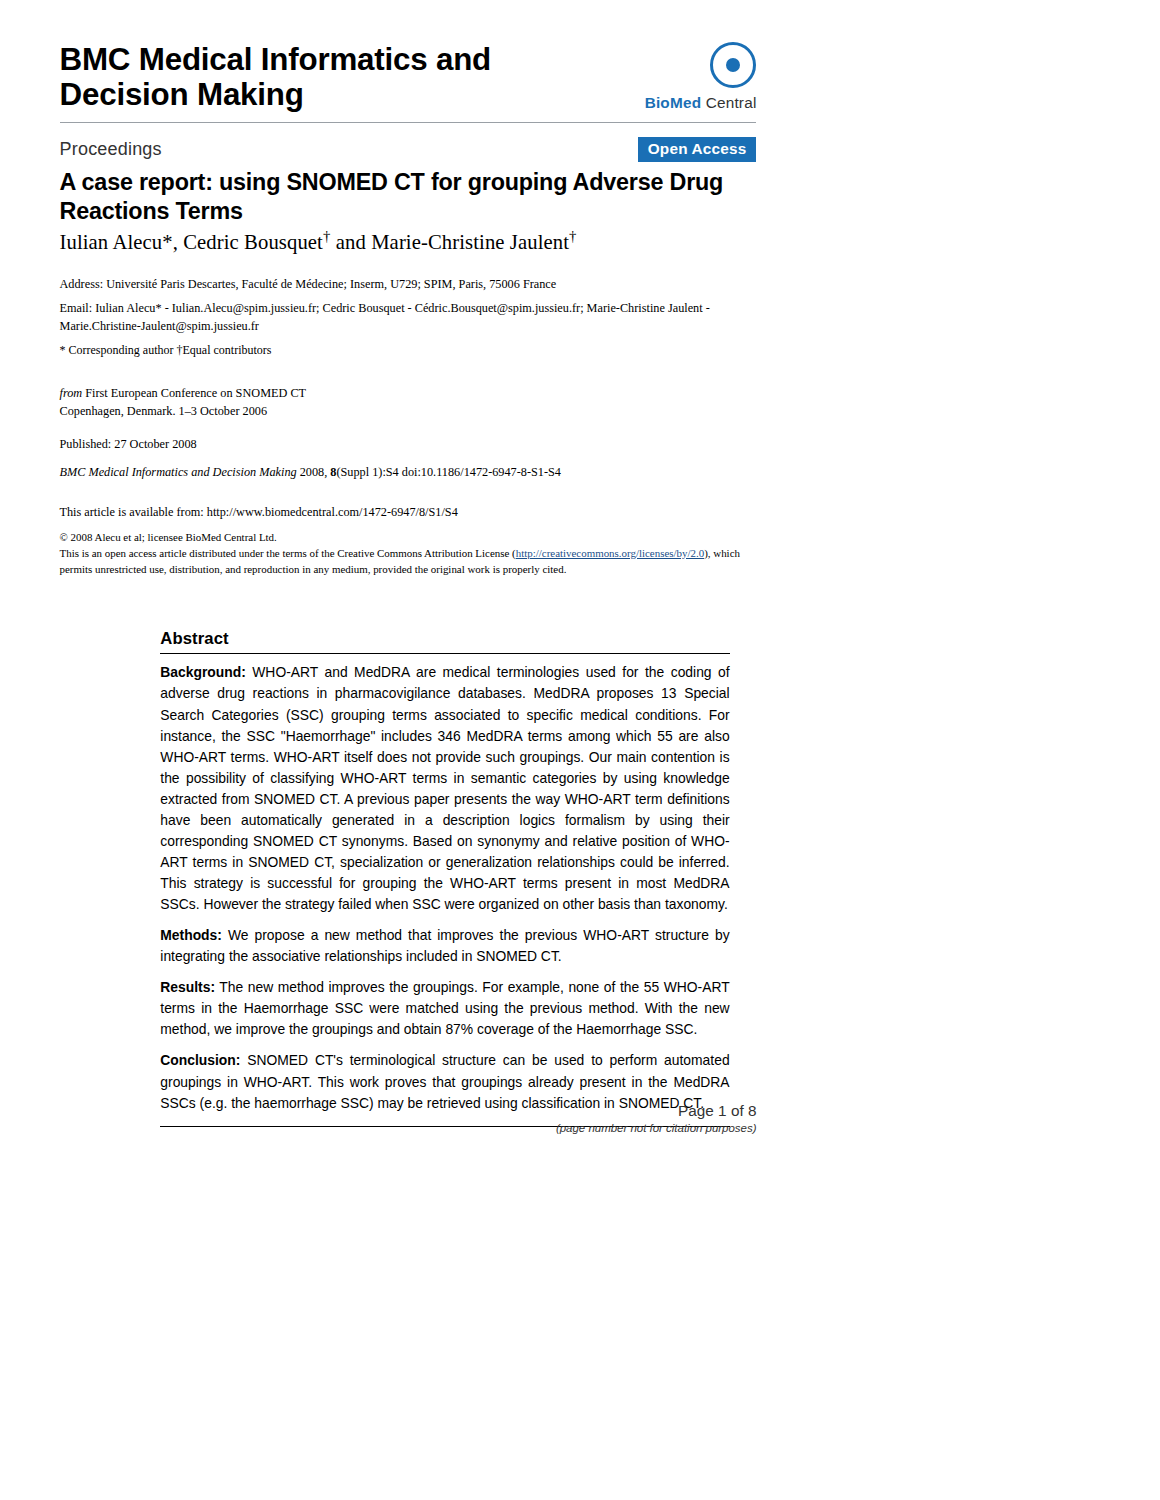BMC Medical Informatics and
Decision Making
BioMed Central
Proceedings
Open Access
A case report: using SNOMED CT for grouping Adverse Drug Reactions Terms
Iulian Alecu*, Cedric Bousquet† and Marie-Christine Jaulent†
Address: Université Paris Descartes, Faculté de Médecine; Inserm, U729; SPIM, Paris, 75006 France
Email: Iulian Alecu* - Iulian.Alecu@spim.jussieu.fr; Cedric Bousquet - Cédric.Bousquet@spim.jussieu.fr; Marie-Christine Jaulent - Marie.Christine-Jaulent@spim.jussieu.fr
* Corresponding author †Equal contributors
from First European Conference on SNOMED CT
Copenhagen, Denmark. 1–3 October 2006
Published: 27 October 2008
BMC Medical Informatics and Decision Making 2008, 8(Suppl 1):S4 doi:10.1186/1472-6947-8-S1-S4
This article is available from: http://www.biomedcentral.com/1472-6947/8/S1/S4
© 2008 Alecu et al; licensee BioMed Central Ltd.
This is an open access article distributed under the terms of the Creative Commons Attribution License (http://creativecommons.org/licenses/by/2.0), which permits unrestricted use, distribution, and reproduction in any medium, provided the original work is properly cited.
Abstract
Background: WHO-ART and MedDRA are medical terminologies used for the coding of adverse drug reactions in pharmacovigilance databases. MedDRA proposes 13 Special Search Categories (SSC) grouping terms associated to specific medical conditions. For instance, the SSC "Haemorrhage" includes 346 MedDRA terms among which 55 are also WHO-ART terms. WHO-ART itself does not provide such groupings. Our main contention is the possibility of classifying WHO-ART terms in semantic categories by using knowledge extracted from SNOMED CT. A previous paper presents the way WHO-ART term definitions have been automatically generated in a description logics formalism by using their corresponding SNOMED CT synonyms. Based on synonymy and relative position of WHO-ART terms in SNOMED CT, specialization or generalization relationships could be inferred. This strategy is successful for grouping the WHO-ART terms present in most MedDRA SSCs. However the strategy failed when SSC were organized on other basis than taxonomy.
Methods: We propose a new method that improves the previous WHO-ART structure by integrating the associative relationships included in SNOMED CT.
Results: The new method improves the groupings. For example, none of the 55 WHO-ART terms in the Haemorrhage SSC were matched using the previous method. With the new method, we improve the groupings and obtain 87% coverage of the Haemorrhage SSC.
Conclusion: SNOMED CT's terminological structure can be used to perform automated groupings in WHO-ART. This work proves that groupings already present in the MedDRA SSCs (e.g. the haemorrhage SSC) may be retrieved using classification in SNOMED CT.
Page 1 of 8
(page number not for citation purposes)